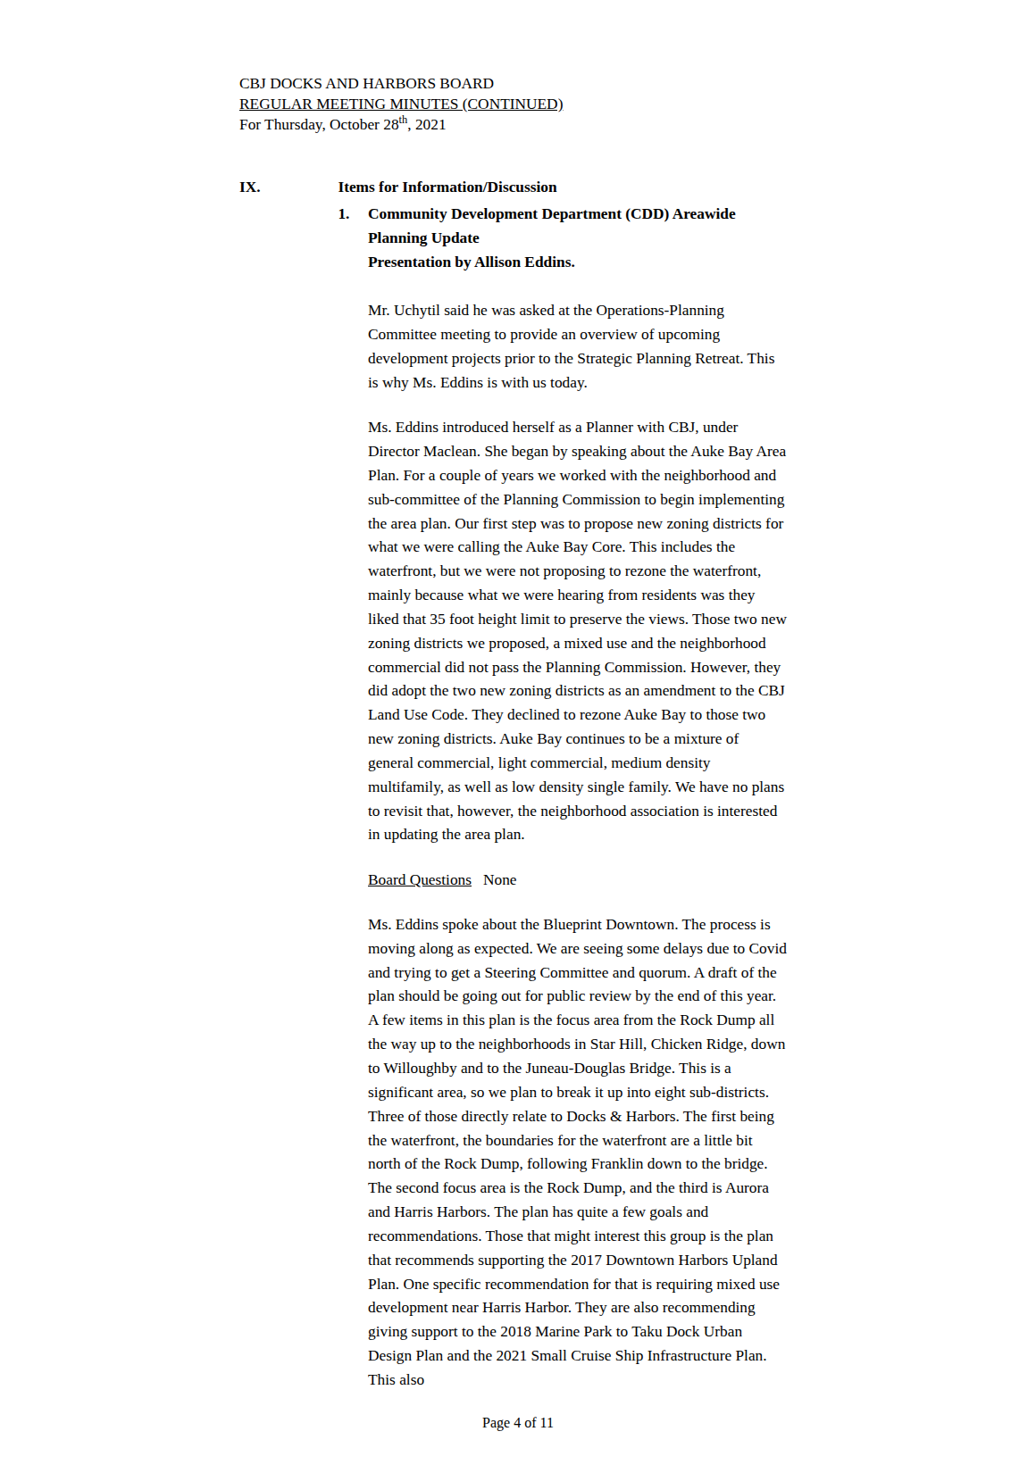CBJ DOCKS AND HARBORS BOARD
REGULAR MEETING MINUTES (CONTINUED)
For Thursday, October 28th, 2021
IX.
Items for Information/Discussion
1.
Community Development Department (CDD) Areawide Planning Update
Presentation by Allison Eddins.
Mr. Uchytil said he was asked at the Operations-Planning Committee meeting to provide an overview of upcoming development projects prior to the Strategic Planning Retreat. This is why Ms. Eddins is with us today.
Ms. Eddins introduced herself as a Planner with CBJ, under Director Maclean. She began by speaking about the Auke Bay Area Plan. For a couple of years we worked with the neighborhood and sub-committee of the Planning Commission to begin implementing the area plan. Our first step was to propose new zoning districts for what we were calling the Auke Bay Core. This includes the waterfront, but we were not proposing to rezone the waterfront, mainly because what we were hearing from residents was they liked that 35 foot height limit to preserve the views. Those two new zoning districts we proposed, a mixed use and the neighborhood commercial did not pass the Planning Commission. However, they did adopt the two new zoning districts as an amendment to the CBJ Land Use Code. They declined to rezone Auke Bay to those two new zoning districts. Auke Bay continues to be a mixture of general commercial, light commercial, medium density multifamily, as well as low density single family. We have no plans to revisit that, however, the neighborhood association is interested in updating the area plan.
Board Questions None
Ms. Eddins spoke about the Blueprint Downtown. The process is moving along as expected. We are seeing some delays due to Covid and trying to get a Steering Committee and quorum. A draft of the plan should be going out for public review by the end of this year. A few items in this plan is the focus area from the Rock Dump all the way up to the neighborhoods in Star Hill, Chicken Ridge, down to Willoughby and to the Juneau-Douglas Bridge. This is a significant area, so we plan to break it up into eight sub-districts. Three of those directly relate to Docks & Harbors. The first being the waterfront, the boundaries for the waterfront are a little bit north of the Rock Dump, following Franklin down to the bridge. The second focus area is the Rock Dump, and the third is Aurora and Harris Harbors. The plan has quite a few goals and recommendations. Those that might interest this group is the plan that recommends supporting the 2017 Downtown Harbors Upland Plan. One specific recommendation for that is requiring mixed use development near Harris Harbor. They are also recommending giving support to the 2018 Marine Park to Taku Dock Urban Design Plan and the 2021 Small Cruise Ship Infrastructure Plan. This also
Page 4 of 11